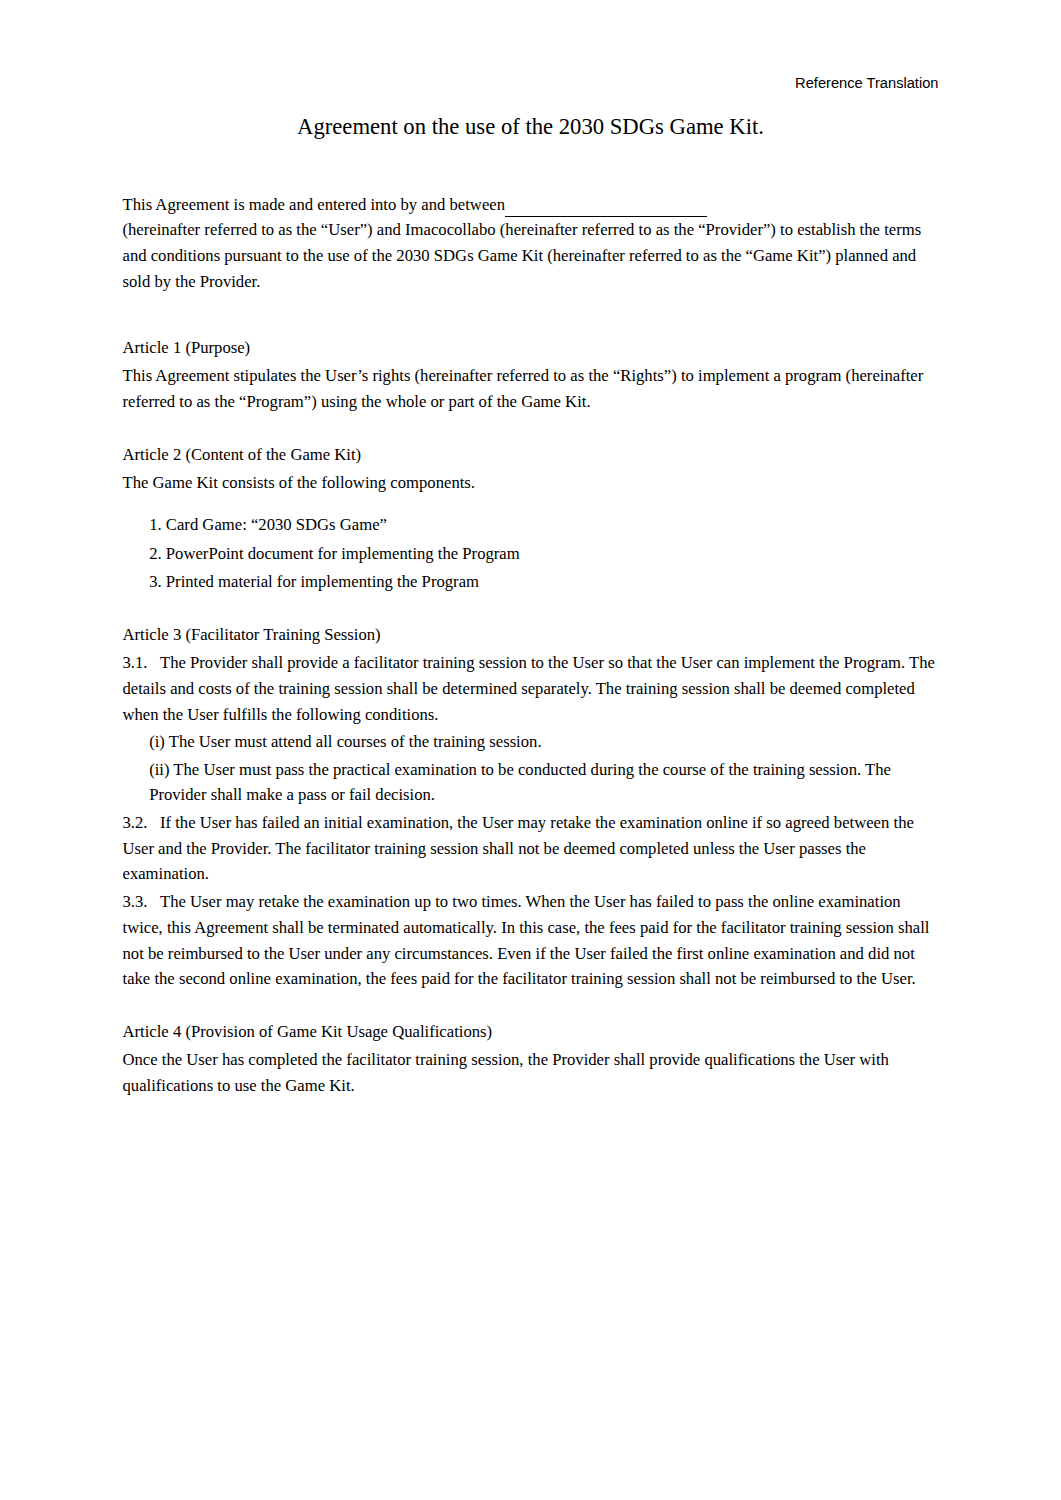Reference Translation
Agreement on the use of the 2030 SDGs Game Kit.
This Agreement is made and entered into by and between
(hereinafter referred to as the “User”) and Imacocollabo (hereinafter referred to as the “Provider”) to establish the terms and conditions pursuant to the use of the 2030 SDGs Game Kit (hereinafter referred to as the “Game Kit”) planned and sold by the Provider.
Article 1 (Purpose)
This Agreement stipulates the User’s rights (hereinafter referred to as the “Rights”) to implement a program (hereinafter referred to as the “Program”) using the whole or part of the Game Kit.
Article 2 (Content of the Game Kit)
The Game Kit consists of the following components.
Card Game: “2030 SDGs Game”
PowerPoint document for implementing the Program
Printed material for implementing the Program
Article 3 (Facilitator Training Session)
3.1. The Provider shall provide a facilitator training session to the User so that the User can implement the Program. The details and costs of the training session shall be determined separately. The training session shall be deemed completed when the User fulfills the following conditions.
(i) The User must attend all courses of the training session.
(ii) The User must pass the practical examination to be conducted during the course of the training session. The Provider shall make a pass or fail decision.
3.2. If the User has failed an initial examination, the User may retake the examination online if so agreed between the User and the Provider. The facilitator training session shall not be deemed completed unless the User passes the examination.
3.3. The User may retake the examination up to two times. When the User has failed to pass the online examination twice, this Agreement shall be terminated automatically. In this case, the fees paid for the facilitator training session shall not be reimbursed to the User under any circumstances. Even if the User failed the first online examination and did not take the second online examination, the fees paid for the facilitator training session shall not be reimbursed to the User.
Article 4 (Provision of Game Kit Usage Qualifications)
Once the User has completed the facilitator training session, the Provider shall provide qualifications the User with qualifications to use the Game Kit.